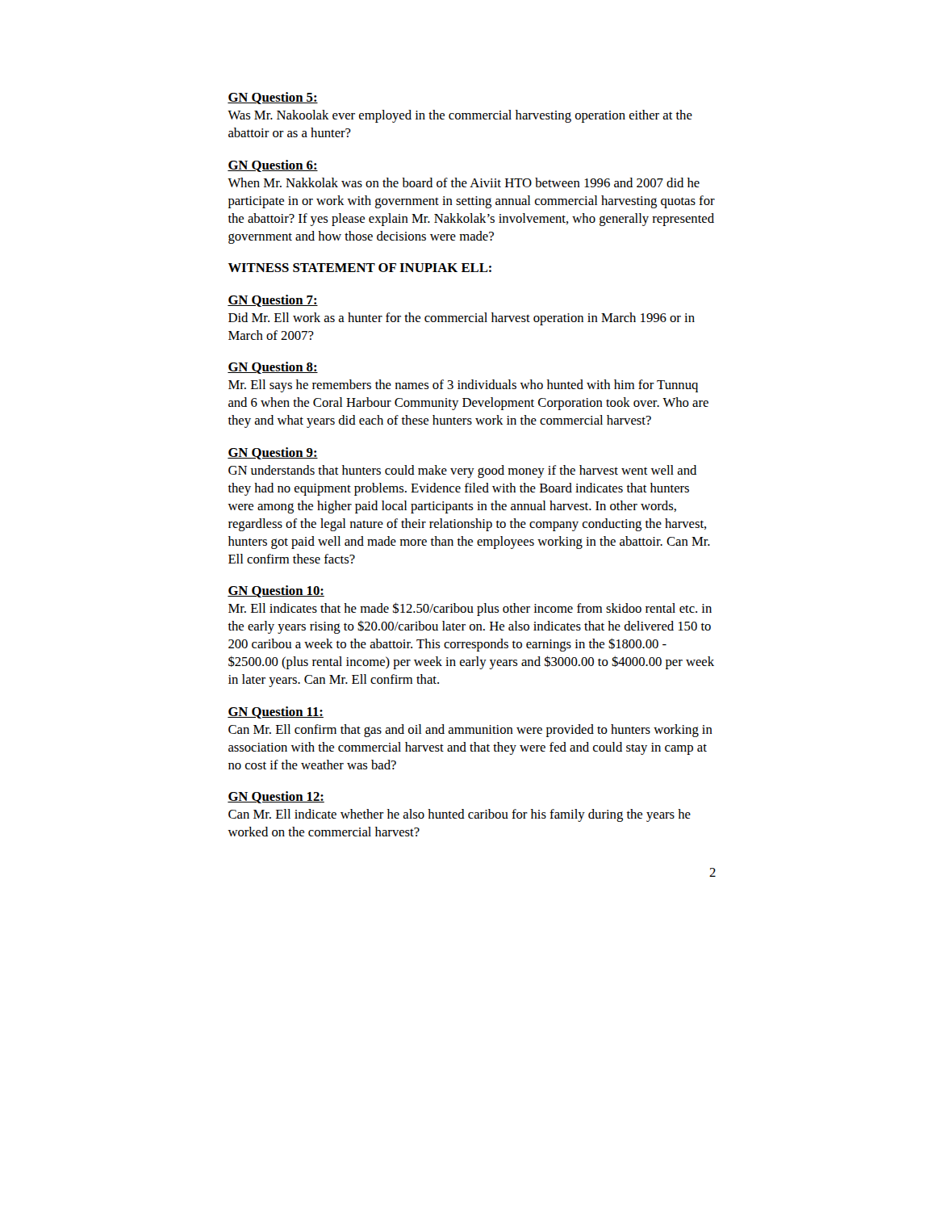GN Question 5:
Was Mr. Nakoolak ever employed in the commercial harvesting operation either at the abattoir or as a hunter?
GN Question 6:
When Mr. Nakkolak was on the board of the Aiviit HTO between 1996 and 2007 did he participate in or work with government in setting annual commercial harvesting quotas for the abattoir? If yes please explain Mr. Nakkolak’s involvement, who generally represented government and how those decisions were made?
WITNESS STATEMENT OF INUPIAK ELL:
GN Question 7:
Did Mr. Ell work as a hunter for the commercial harvest operation in March 1996 or in March of 2007?
GN Question 8:
Mr. Ell says he remembers the names of 3 individuals who hunted with him for Tunnuq and 6 when the Coral Harbour Community Development Corporation took over. Who are they and what years did each of these hunters work in the commercial harvest?
GN Question 9:
GN understands that hunters could make very good money if the harvest went well and they had no equipment problems. Evidence filed with the Board indicates that hunters were among the higher paid local participants in the annual harvest. In other words, regardless of the legal nature of their relationship to the company conducting the harvest, hunters got paid well and made more than the employees working in the abattoir. Can Mr. Ell confirm these facts?
GN Question 10:
Mr. Ell indicates that he made $12.50/caribou plus other income from skidoo rental etc. in the early years rising to $20.00/caribou later on. He also indicates that he delivered 150 to 200 caribou a week to the abattoir. This corresponds to earnings in the $1800.00 - $2500.00 (plus rental income) per week in early years and $3000.00 to $4000.00 per week in later years. Can Mr. Ell confirm that.
GN Question 11:
Can Mr. Ell confirm that gas and oil and ammunition were provided to hunters working in association with the commercial harvest and that they were fed and could stay in camp at no cost if the weather was bad?
GN Question 12:
Can Mr. Ell indicate whether he also hunted caribou for his family during the years he worked on the commercial harvest?
2